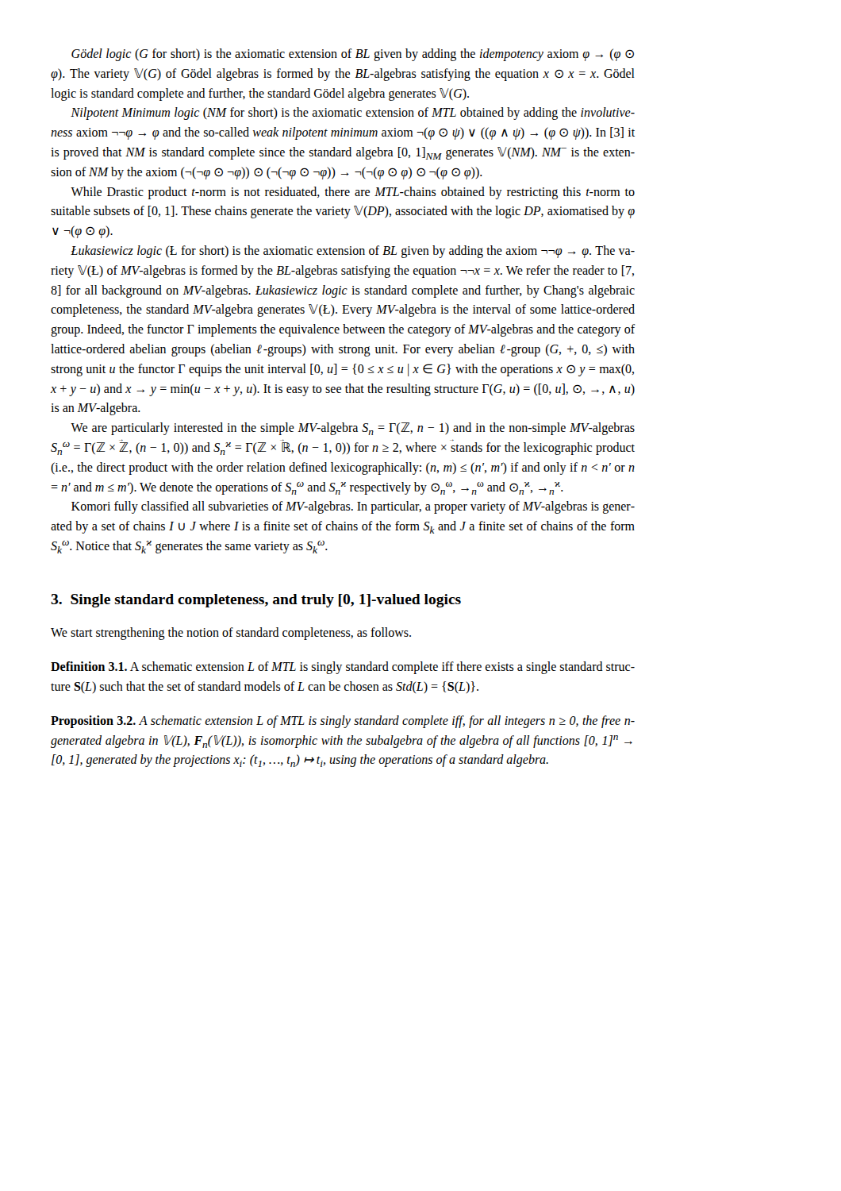Gödel logic (G for short) is the axiomatic extension of BL given by adding the idempotency axiom φ → (φ ⊙ φ). The variety 𝕍(G) of Gödel algebras is formed by the BL-algebras satisfying the equation x ⊙ x = x. Gödel logic is standard complete and further, the standard Gödel algebra generates 𝕍(G).
Nilpotent Minimum logic (NM for short) is the axiomatic extension of MTL obtained by adding the involutiveness axiom ¬¬φ → φ and the so-called weak nilpotent minimum axiom ¬(φ ⊙ ψ) ∨ ((φ ∧ ψ) → (φ ⊙ ψ)). In [3] it is proved that NM is standard complete since the standard algebra [0, 1]NM generates 𝕍(NM). NM− is the extension of NM by the axiom (¬(¬φ ⊙ ¬φ)) ⊙ (¬(¬φ ⊙ ¬φ)) → ¬(¬(φ ⊙ φ) ⊙ ¬(φ ⊙ φ)).
While Drastic product t-norm is not residuated, there are MTL-chains obtained by restricting this t-norm to suitable subsets of [0, 1]. These chains generate the variety 𝕍(DP), associated with the logic DP, axiomatised by φ ∨ ¬(φ ⊙ φ).
Łukasiewicz logic (Ł for short) is the axiomatic extension of BL given by adding the axiom ¬¬φ → φ. The variety 𝕍(Ł) of MV-algebras is formed by the BL-algebras satisfying the equation ¬¬x = x. We refer the reader to [7, 8] for all background on MV-algebras. Łukasiewicz logic is standard complete and further, by Chang's algebraic completeness, the standard MV-algebra generates 𝕍(Ł). Every MV-algebra is the interval of some lattice-ordered group. Indeed, the functor Γ implements the equivalence between the category of MV-algebras and the category of lattice-ordered abelian groups (abelian ℓ-groups) with strong unit. For every abelian ℓ-group (G, +, 0, ≤) with strong unit u the functor Γ equips the unit interval [0, u] = {0 ≤ x ≤ u | x ∈ G} with the operations x ⊙ y = max(0, x + y − u) and x → y = min(u − x + y, u). It is easy to see that the resulting structure Γ(G, u) = ([0, u], ⊙, →, ∧, u) is an MV-algebra.
We are particularly interested in the simple MV-algebra Sn = Γ(ℤ, n − 1) and in the non-simple MV-algebras Snω = Γ(ℤ × ℤ, (n − 1, 0)) and Snϰ = Γ(ℤ × ℝ, (n − 1, 0)) for n ≥ 2, where × stands for the lexicographic product (i.e., the direct product with the order relation defined lexicographically: (n, m) ≤ (n′, m′) if and only if n < n′ or n = n′ and m ≤ m′). We denote the operations of Snω and Snϰ respectively by ⊙nω, →nω and ⊙nϰ, →nϰ.
Komori fully classified all subvarieties of MV-algebras. In particular, a proper variety of MV-algebras is generated by a set of chains I ∪ J where I is a finite set of chains of the form Sk and J a finite set of chains of the form Skω. Notice that Skϰ generates the same variety as Skω.
3. Single standard completeness, and truly [0, 1]-valued logics
We start strengthening the notion of standard completeness, as follows.
Definition 3.1. A schematic extension L of MTL is singly standard complete iff there exists a single standard structure S(L) such that the set of standard models of L can be chosen as Std(L) = {S(L)}.
Proposition 3.2. A schematic extension L of MTL is singly standard complete iff, for all integers n ≥ 0, the free n-generated algebra in 𝕍(L), Fn(𝕍(L)), is isomorphic with the subalgebra of the algebra of all functions [0, 1]n → [0, 1], generated by the projections xi: (t1, …, tn) ↦ ti, using the operations of a standard algebra.